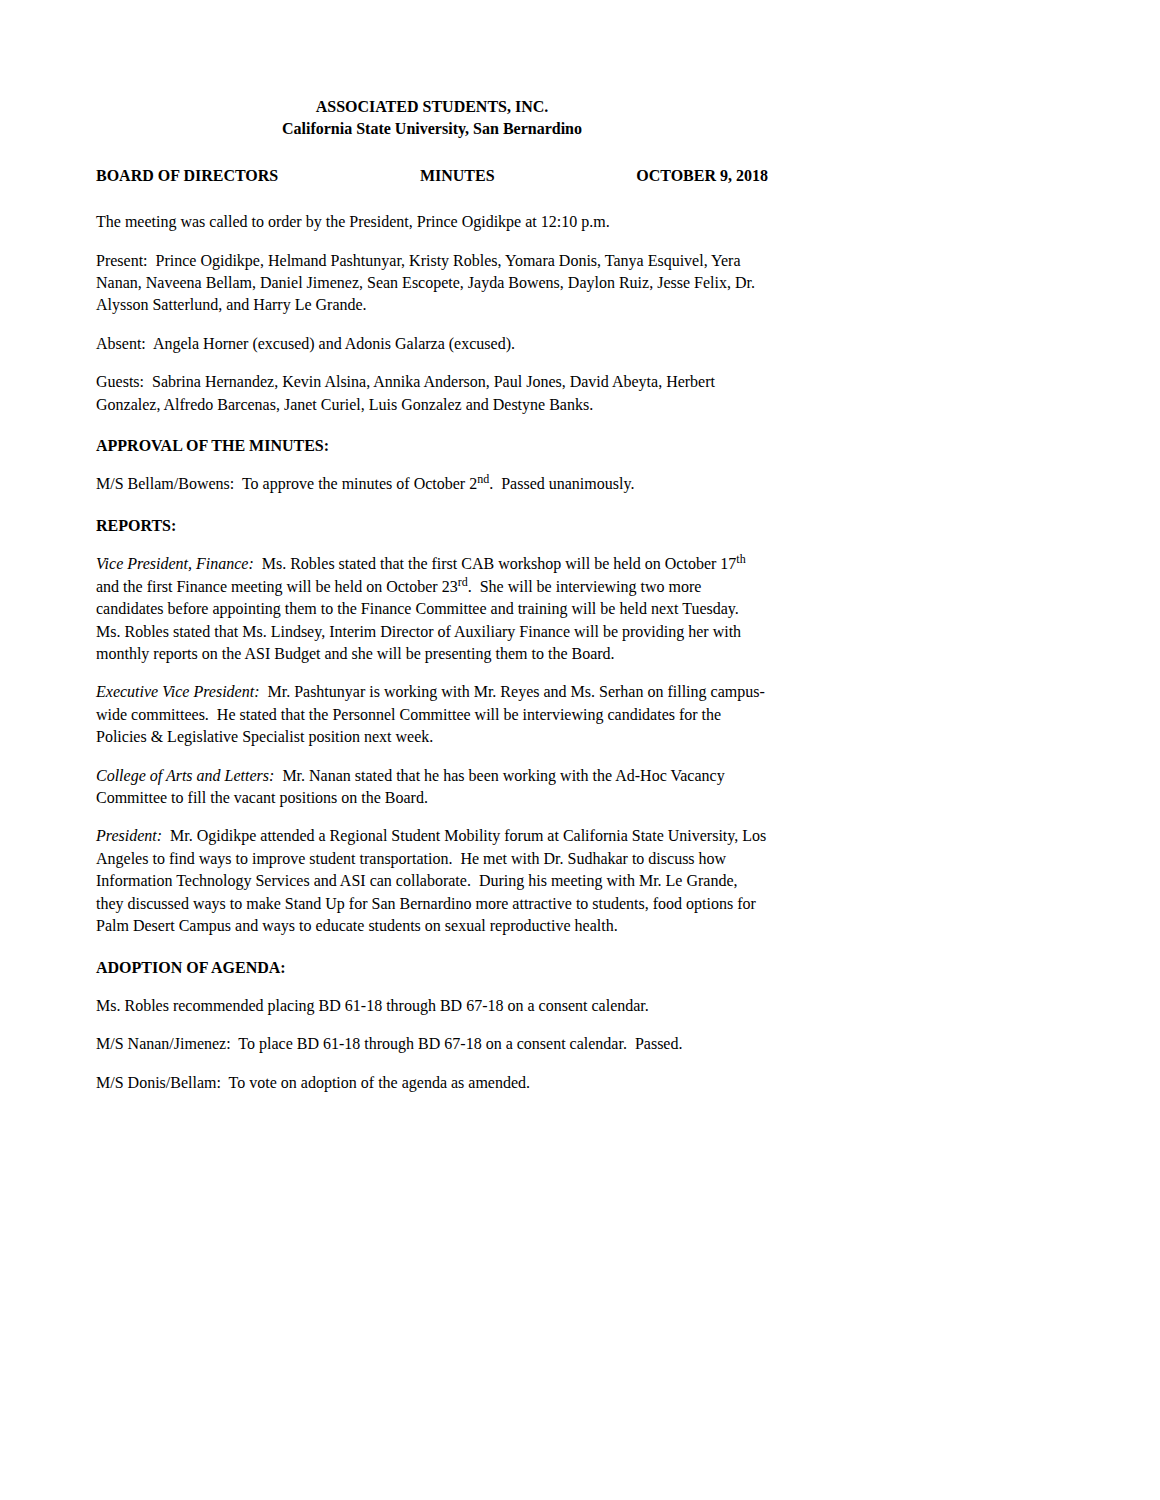ASSOCIATED STUDENTS, INC.
California State University, San Bernardino
BOARD OF DIRECTORS MINUTES OCTOBER 9, 2018
The meeting was called to order by the President, Prince Ogidikpe at 12:10 p.m.
Present: Prince Ogidikpe, Helmand Pashtunyar, Kristy Robles, Yomara Donis, Tanya Esquivel, Yera Nanan, Naveena Bellam, Daniel Jimenez, Sean Escopete, Jayda Bowens, Daylon Ruiz, Jesse Felix, Dr. Alysson Satterlund, and Harry Le Grande.
Absent: Angela Horner (excused) and Adonis Galarza (excused).
Guests: Sabrina Hernandez, Kevin Alsina, Annika Anderson, Paul Jones, David Abeyta, Herbert Gonzalez, Alfredo Barcenas, Janet Curiel, Luis Gonzalez and Destyne Banks.
APPROVAL OF THE MINUTES:
M/S Bellam/Bowens: To approve the minutes of October 2nd. Passed unanimously.
REPORTS:
Vice President, Finance: Ms. Robles stated that the first CAB workshop will be held on October 17th and the first Finance meeting will be held on October 23rd. She will be interviewing two more candidates before appointing them to the Finance Committee and training will be held next Tuesday. Ms. Robles stated that Ms. Lindsey, Interim Director of Auxiliary Finance will be providing her with monthly reports on the ASI Budget and she will be presenting them to the Board.
Executive Vice President: Mr. Pashtunyar is working with Mr. Reyes and Ms. Serhan on filling campus-wide committees. He stated that the Personnel Committee will be interviewing candidates for the Policies & Legislative Specialist position next week.
College of Arts and Letters: Mr. Nanan stated that he has been working with the Ad-Hoc Vacancy Committee to fill the vacant positions on the Board.
President: Mr. Ogidikpe attended a Regional Student Mobility forum at California State University, Los Angeles to find ways to improve student transportation. He met with Dr. Sudhakar to discuss how Information Technology Services and ASI can collaborate. During his meeting with Mr. Le Grande, they discussed ways to make Stand Up for San Bernardino more attractive to students, food options for Palm Desert Campus and ways to educate students on sexual reproductive health.
ADOPTION OF AGENDA:
Ms. Robles recommended placing BD 61-18 through BD 67-18 on a consent calendar.
M/S Nanan/Jimenez: To place BD 61-18 through BD 67-18 on a consent calendar. Passed.
M/S Donis/Bellam: To vote on adoption of the agenda as amended.